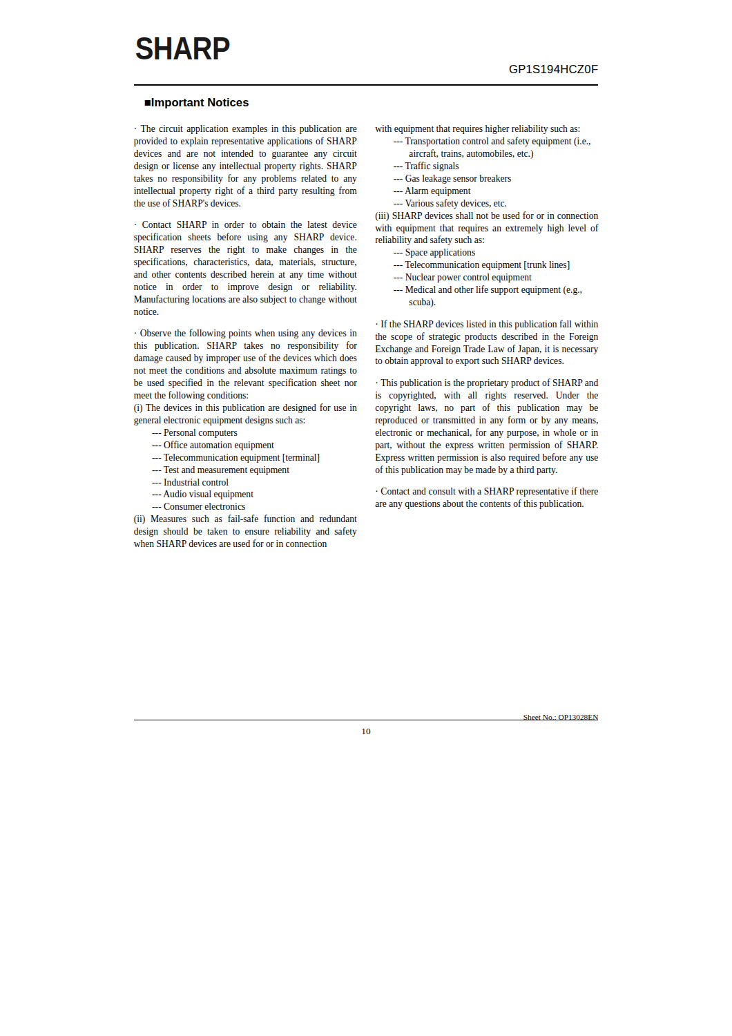SHARP
GP1S194HCZ0F
■Important Notices
· The circuit application examples in this publication are provided to explain representative applications of SHARP devices and are not intended to guarantee any circuit design or license any intellectual property rights. SHARP takes no responsibility for any problems related to any intellectual property right of a third party resulting from the use of SHARP's devices.
· Contact SHARP in order to obtain the latest device specification sheets before using any SHARP device. SHARP reserves the right to make changes in the specifications, characteristics, data, materials, structure, and other contents described herein at any time without notice in order to improve design or reliability. Manufacturing locations are also subject to change without notice.
· Observe the following points when using any devices in this publication. SHARP takes no responsibility for damage caused by improper use of the devices which does not meet the conditions and absolute maximum ratings to be used specified in the relevant specification sheet nor meet the following conditions:
(i) The devices in this publication are designed for use in general electronic equipment designs such as:
--- Personal computers
--- Office automation equipment
--- Telecommunication equipment [terminal]
--- Test and measurement equipment
--- Industrial control
--- Audio visual equipment
--- Consumer electronics
(ii) Measures such as fail-safe function and redundant design should be taken to ensure reliability and safety when SHARP devices are used for or in connection
with equipment that requires higher reliability such as:
--- Transportation control and safety equipment (i.e.,aircraft, trains, automobiles, etc.)
--- Traffic signals
--- Gas leakage sensor breakers
--- Alarm equipment
--- Various safety devices, etc.
(iii) SHARP devices shall not be used for or in connection with equipment that requires an extremely high level of reliability and safety such as:
--- Space applications
--- Telecommunication equipment [trunk lines]
--- Nuclear power control equipment
--- Medical and other life support equipment (e.g.,scuba).
· If the SHARP devices listed in this publication fall within the scope of strategic products described in the Foreign Exchange and Foreign Trade Law of Japan, it is necessary to obtain approval to export such SHARP devices.
· This publication is the proprietary product of SHARP and is copyrighted, with all rights reserved. Under the copyright laws, no part of this publication may be reproduced or transmitted in any form or by any means, electronic or mechanical, for any purpose, in whole or in part, without the express written permission of SHARP. Express written permission is also required before any use of this publication may be made by a third party.
· Contact and consult with a SHARP representative if there are any questions about the contents of this publication.
Sheet No.: OP13028EN
10